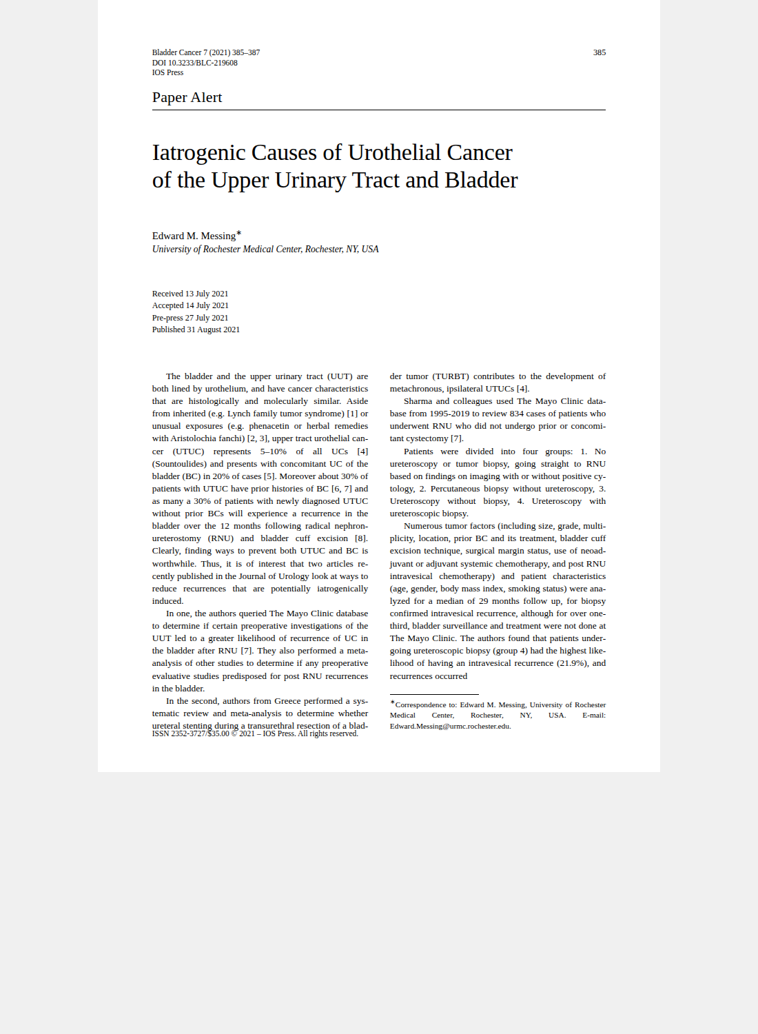Bladder Cancer 7 (2021) 385–387 DOI 10.3233/BLC-219608 IOS Press
385
Paper Alert
Iatrogenic Causes of Urothelial Cancer
of the Upper Urinary Tract and Bladder
Edward M. Messing∗
University of Rochester Medical Center, Rochester, NY, USA
Received 13 July 2021
Accepted 14 July 2021
Pre-press 27 July 2021
Published 31 August 2021
The bladder and the upper urinary tract (UUT) are both lined by urothelium, and have cancer characteristics that are histologically and molecularly similar. Aside from inherited (e.g. Lynch family tumor syndrome) [1] or unusual exposures (e.g. phenacetin or herbal remedies with Aristolochia fanchi) [2, 3], upper tract urothelial cancer (UTUC) represents 5–10% of all UCs [4] (Sountoulides) and presents with concomitant UC of the bladder (BC) in 20% of cases [5]. Moreover about 30% of patients with UTUC have prior histories of BC [6, 7] and as many a 30% of patients with newly diagnosed UTUC without prior BCs will experience a recurrence in the bladder over the 12 months following radical nephron-ureterostomy (RNU) and bladder cuff excision [8]. Clearly, finding ways to prevent both UTUC and BC is worthwhile. Thus, it is of interest that two articles recently published in the Journal of Urology look at ways to reduce recurrences that are potentially iatrogenically induced.
In one, the authors queried The Mayo Clinic database to determine if certain preoperative investigations of the UUT led to a greater likelihood of recurrence of UC in the bladder after RNU [7]. They also performed a meta-analysis of other studies to determine if any preoperative evaluative studies predisposed for post RNU recurrences in the bladder.
In the second, authors from Greece performed a systematic review and meta-analysis to determine whether ureteral stenting during a transurethral resection of a bladder tumor (TURBT) contributes to the development of metachronous, ipsilateral UTUCs [4].
Sharma and colleagues used The Mayo Clinic database from 1995-2019 to review 834 cases of patients who underwent RNU who did not undergo prior or concomitant cystectomy [7].
Patients were divided into four groups: 1. No ureteroscopy or tumor biopsy, going straight to RNU based on findings on imaging with or without positive cytology, 2. Percutaneous biopsy without ureteroscopy, 3. Ureteroscopy without biopsy, 4. Ureteroscopy with ureteroscopic biopsy.
Numerous tumor factors (including size, grade, multiplicity, location, prior BC and its treatment, bladder cuff excision technique, surgical margin status, use of neoadjuvant or adjuvant systemic chemotherapy, and post RNU intravesical chemotherapy) and patient characteristics (age, gender, body mass index, smoking status) were analyzed for a median of 29 months follow up, for biopsy confirmed intravesical recurrence, although for over one-third, bladder surveillance and treatment were not done at The Mayo Clinic. The authors found that patients undergoing ureteroscopic biopsy (group 4) had the highest likelihood of having an intravesical recurrence (21.9%), and recurrences occurred
∗Correspondence to: Edward M. Messing, University of Rochester Medical Center, Rochester, NY, USA. E-mail: Edward.Messing@urmc.rochester.edu.
ISSN 2352-3727/$35.00 © 2021 – IOS Press. All rights reserved.